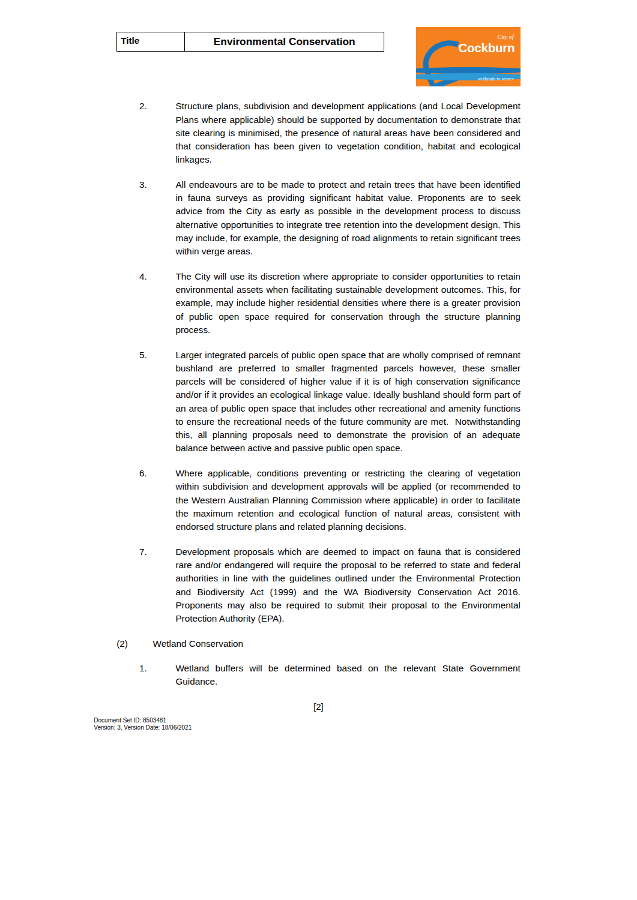Title
Environmental Conservation
City of
Cockburn
wetlands to waves
2. Structure plans, subdivision and development applications (and Local Development Plans where applicable) should be supported by documentation to demonstrate that site clearing is minimised, the presence of natural areas have been considered and that consideration has been given to vegetation condition, habitat and ecological linkages.
3. All endeavours are to be made to protect and retain trees that have been identified in fauna surveys as providing significant habitat value. Proponents are to seek advice from the City as early as possible in the development process to discuss alternative opportunities to integrate tree retention into the development design. This may include, for example, the designing of road alignments to retain significant trees within verge areas.
4. The City will use its discretion where appropriate to consider opportunities to retain environmental assets when facilitating sustainable development outcomes. This, for example, may include higher residential densities where there is a greater provision of public open space required for conservation through the structure planning process.
5. Larger integrated parcels of public open space that are wholly comprised of remnant bushland are preferred to smaller fragmented parcels however, these smaller parcels will be considered of higher value if it is of high conservation significance and/or if it provides an ecological linkage value. Ideally bushland should form part of an area of public open space that includes other recreational and amenity functions to ensure the recreational needs of the future community are met. Notwithstanding this, all planning proposals need to demonstrate the provision of an adequate balance between active and passive public open space.
6. Where applicable, conditions preventing or restricting the clearing of vegetation within subdivision and development approvals will be applied (or recommended to the Western Australian Planning Commission where applicable) in order to facilitate the maximum retention and ecological function of natural areas, consistent with endorsed structure plans and related planning decisions.
7. Development proposals which are deemed to impact on fauna that is considered rare and/or endangered will require the proposal to be referred to state and federal authorities in line with the guidelines outlined under the Environmental Protection and Biodiversity Act (1999) and the WA Biodiversity Conservation Act 2016. Proponents may also be required to submit their proposal to the Environmental Protection Authority (EPA).
(2) Wetland Conservation
1. Wetland buffers will be determined based on the relevant State Government Guidance.
[2]
Document Set ID: 8503481
Version: 3, Version Date: 18/06/2021